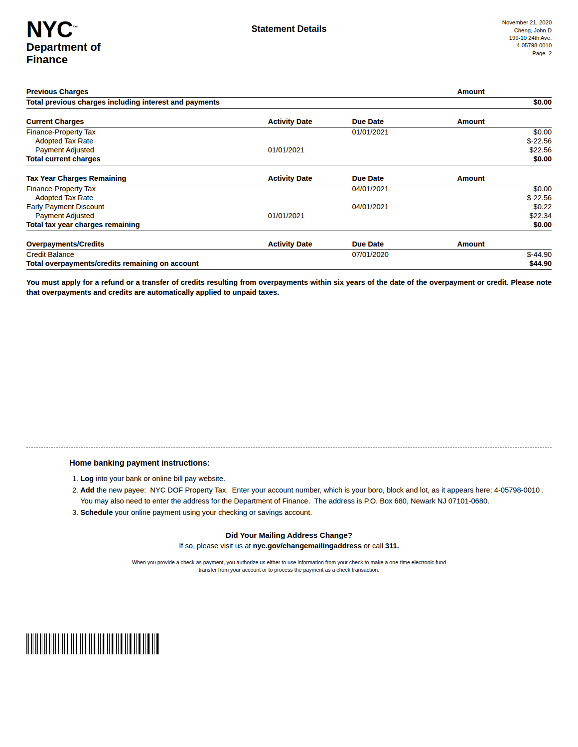NYC™
Department of Finance
Statement Details
November 21, 2020
Cheng, John D
199-10 24th Ave.
4-05798-0010
Page 2
| Previous Charges | | | Amount |
| --- | --- | --- | --- |
| Total previous charges including interest and payments | $0.00 |
| Current Charges | Activity Date | Due Date | Amount |
| Finance-Property Tax | | 01/01/2021 | $0.00 |
| Adopted Tax Rate | | | $-22.56 |
| Payment Adjusted | 01/01/2021 | | $22.56 |
| Total current charges | | | $0.00 |
| Tax Year Charges Remaining | Activity Date | Due Date | Amount |
| Finance-Property Tax | | 04/01/2021 | $0.00 |
| Adopted Tax Rate | | | $-22.56 |
| Early Payment Discount | | 04/01/2021 | $0.22 |
| Payment Adjusted | 01/01/2021 | | $22.34 |
| Total tax year charges remaining | | | $0.00 |
| Overpayments/Credits | Activity Date | Due Date | Amount |
| Credit Balance | | 07/01/2020 | $-44.90 |
| Total overpayments/credits remaining on account | $44.90 |
You must apply for a refund or a transfer of credits resulting from overpayments within six years of the date of the overpayment or credit. Please note that overpayments and credits are automatically applied to unpaid taxes.
Home banking payment instructions:
Log into your bank or online bill pay website.
Add the new payee: NYC DOF Property Tax. Enter your account number, which is your boro, block and lot, as it appears here: 4-05798-0010 . You may also need to enter the address for the Department of Finance. The address is P.O. Box 680, Newark NJ 07101-0680.
Schedule your online payment using your checking or savings account.
Did Your Mailing Address Change?
If so, please visit us at nyc.gov/changemailingaddress or call 311.
When you provide a check as payment, you authorize us either to use information from your check to make a one-time electronic fund
transfer from your account or to process the payment as a check transaction.